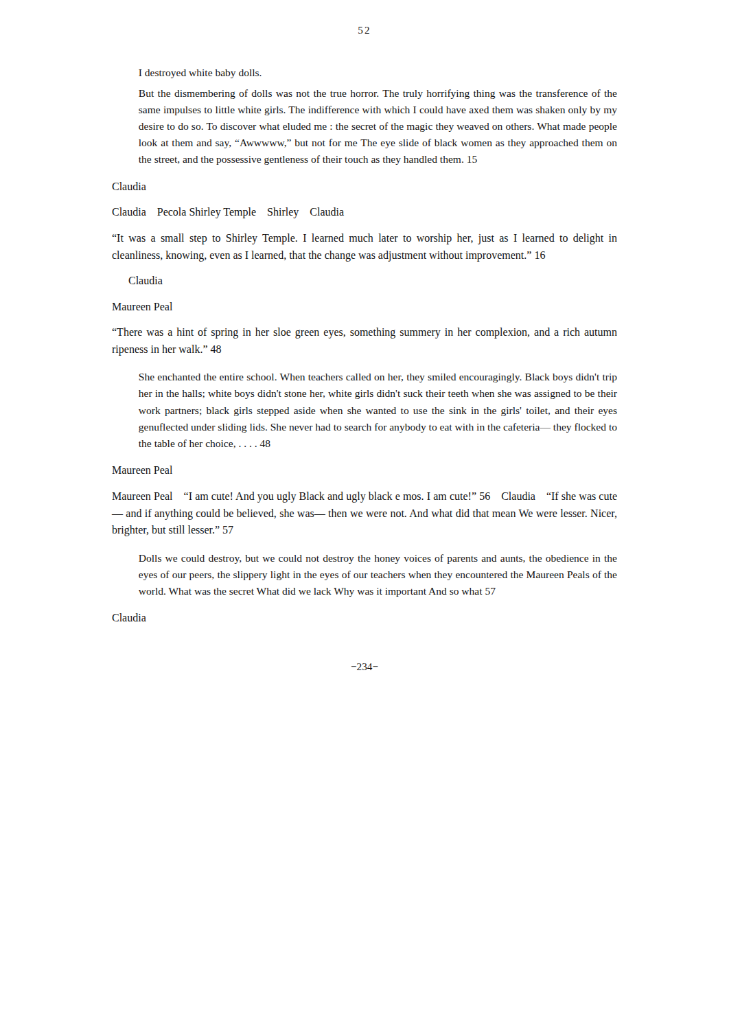52
I destroyed white baby dolls.
But the dismembering of dolls was not the true horror. The truly horrifying thing was the transference of the same impulses to little white girls. The indifference with which I could have axed them was shaken only by my desire to do so. To discover what eluded me : the secret of the magic they weaved on others. What made people look at them and say, “Awwwww,” but not for me The eye slide of black women as they approached them on the street, and the possessive gentleness of their touch as they handled them. 15
Claudia
Claudia Pecola Shirley Temple Shirley Claudia
“It was a small step to Shirley Temple. I learned much later to worship her, just as I learned to delight in cleanliness, knowing, even as I learned, that the change was adjustment without improvement.” 16
Claudia
Maureen Peal
“There was a hint of spring in her sloe green eyes, something summery in her complexion, and a rich autumn ripeness in her walk.” 48
She enchanted the entire school. When teachers called on her, they smiled encouragingly. Black boys didn't trip her in the halls; white boys didn't stone her, white girls didn't suck their teeth when she was assigned to be their work partners; black girls stepped aside when she wanted to use the sink in the girls' toilet, and their eyes genuflected under sliding lids. She never had to search for anybody to eat with in the cafeteria— they flocked to the table of her choice, . . . . 48
Maureen Peal
Maureen Peal “I am cute! And you ugly Black and ugly black e mos. I am cute!” 56 Claudia “If she was cute — and if anything could be believed, she was— then we were not. And what did that mean We were lesser. Nicer, brighter, but still lesser.” 57
Dolls we could destroy, but we could not destroy the honey voices of parents and aunts, the obedience in the eyes of our peers, the slippery light in the eyes of our teachers when they encountered the Maureen Peals of the world. What was the secret What did we lack Why was it important And so what 57
Claudia
−234−